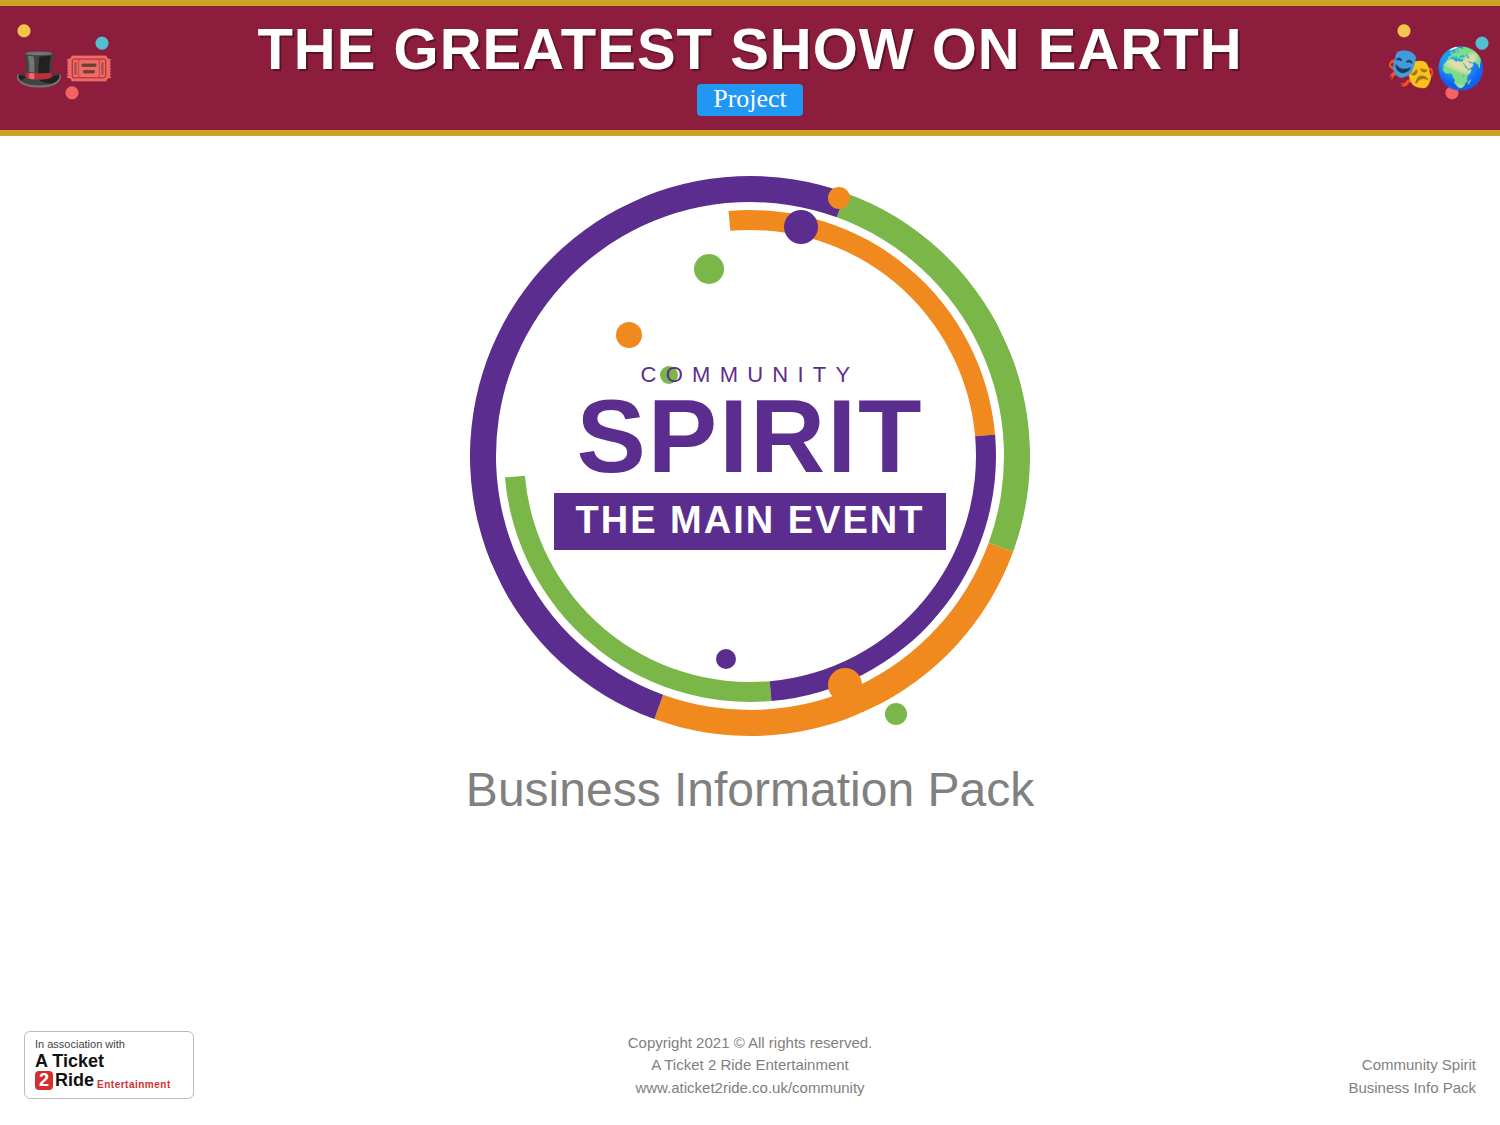🎩🎟️
The Greatest Show on Earth
Project
🎭🌍
Community Spirit The Main Event
Business Information Pack
In association with
A Ticket 2 Ride Entertainment
Copyright 2021 © All rights reserved.
A Ticket 2 Ride Entertainment
www.aticket2ride.co.uk/community
Community Spirit
Business Info Pack